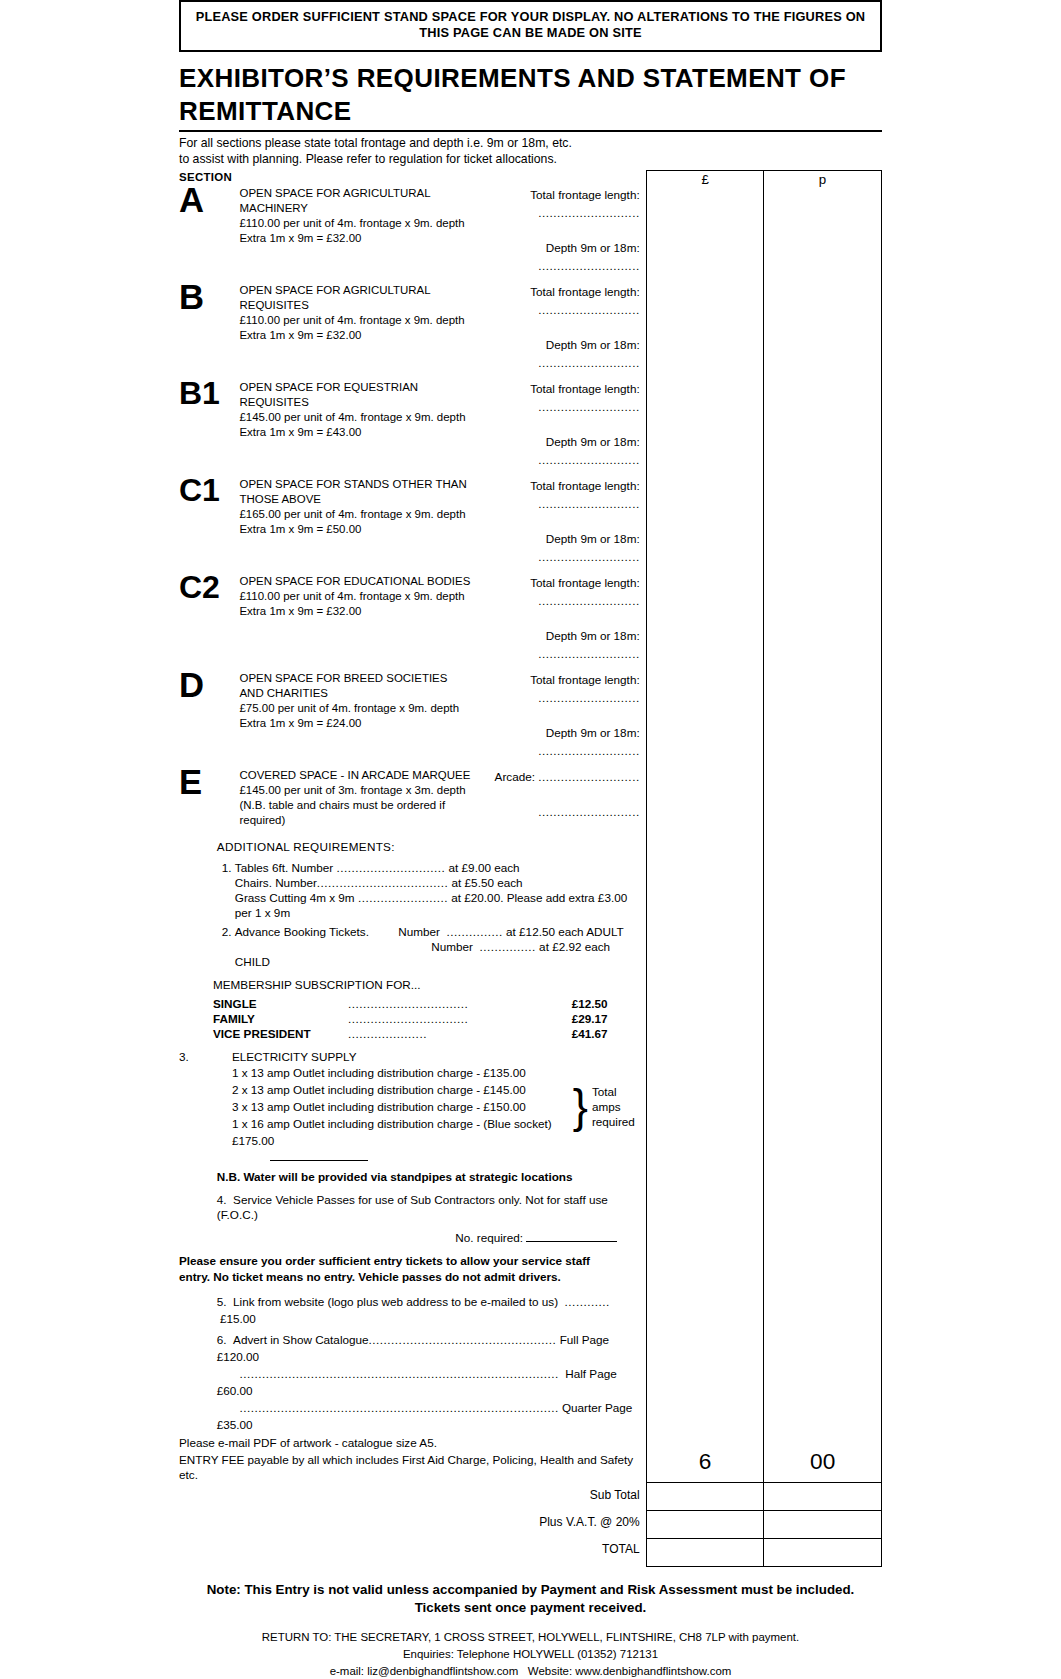PLEASE ORDER SUFFICIENT STAND SPACE FOR YOUR DISPLAY. NO ALTERATIONS TO THE FIGURES ON THIS PAGE CAN BE MADE ON SITE
EXHIBITOR’S REQUIREMENTS AND STATEMENT OF REMITTANCE
For all sections please state total frontage and depth i.e. 9m or 18m, etc.
to assist with planning. Please refer to regulation for ticket allocations.
SECTION
| A | OPEN SPACE FOR AGRICULTURAL MACHINERY £110.00 per unit of 4m. frontage x 9m. depth Extra 1m x 9m = £32.00 | Total frontage length: ........................... Depth 9m or 18m: ........................... |
| B | OPEN SPACE FOR AGRICULTURAL REQUISITES £110.00 per unit of 4m. frontage x 9m. depth Extra 1m x 9m = £32.00 | Total frontage length: ........................... Depth 9m or 18m: ........................... |
| B1 | OPEN SPACE FOR EQUESTRIAN REQUISITES £145.00 per unit of 4m. frontage x 9m. depth Extra 1m x 9m = £43.00 | Total frontage length: ........................... Depth 9m or 18m: ........................... |
| C1 | OPEN SPACE FOR STANDS OTHER THAN THOSE ABOVE £165.00 per unit of 4m. frontage x 9m. depth Extra 1m x 9m = £50.00 | Total frontage length: ........................... Depth 9m or 18m: ........................... |
| C2 | OPEN SPACE FOR EDUCATIONAL BODIES £110.00 per unit of 4m. frontage x 9m. depth Extra 1m x 9m = £32.00 | Total frontage length: ........................... Depth 9m or 18m: ........................... |
| D | OPEN SPACE FOR BREED SOCIETIES AND CHARITIES £75.00 per unit of 4m. frontage x 9m. depth Extra 1m x 9m = £24.00 | Total frontage length: ........................... Depth 9m or 18m: ........................... |
| E | COVERED SPACE - IN ARCADE MARQUEE £145.00 per unit of 3m. frontage x 3m. depth (N.B. table and chairs must be ordered if required) | Arcade: ........................... ........................... |
ADDITIONAL REQUIREMENTS:
Tables 6ft. Number ............................. at £9.00 each
Chairs. Number................................... at £5.50 each
Grass Cutting 4m x 9m ........................ at £20.00. Please add extra £3.00 per 1 x 9m
Advance Booking Tickets. Number ............... at £12.50 each ADULT
Number ............... at £2.92 each CHILD
MEMBERSHIP SUBSCRIPTION FOR...
SINGLE
................................
£12.50
FAMILY
................................
£29.17
VICE PRESIDENT
.....................
£41.67
3.
ELECTRICITY SUPPLY
1 x 13 amp Outlet including distribution charge - £135.00
2 x 13 amp Outlet including distribution charge - £145.00
3 x 13 amp Outlet including distribution charge - £150.00
1 x 16 amp Outlet including distribution charge - (Blue socket) £175.00
}
Total amps
required
N.B. Water will be provided via standpipes at strategic locations
4. Service Vehicle Passes for use of Sub Contractors only. Not for staff use (F.O.C.)
No. required:
Please ensure you order sufficient entry tickets to allow your service staff
entry. No ticket means no entry. Vehicle passes do not admit drivers.
5. Link from website (logo plus web address to be e-mailed to us) ............ £15.00
6. Advert in Show Catalogue.................................................. Full Page £120.00
..................................................................................... Half Page £60.00
..................................................................................... Quarter Page £35.00
Please e-mail PDF of artwork - catalogue size A5.
ENTRY FEE payable by all which includes First Aid Charge, Policing, Health and Safety etc.
£p
6
00
Sub Total
Plus V.A.T. @ 20%
TOTAL
Note: This Entry is not valid unless accompanied by Payment and Risk Assessment must be included.
Tickets sent once payment received.
RETURN TO: THE SECRETARY, 1 CROSS STREET, HOLYWELL, FLINTSHIRE, CH8 7LP with payment.
Enquiries: Telephone HOLYWELL (01352) 712131
e-mail: liz@denbighandflintshow.com Website: www.denbighandflintshow.com